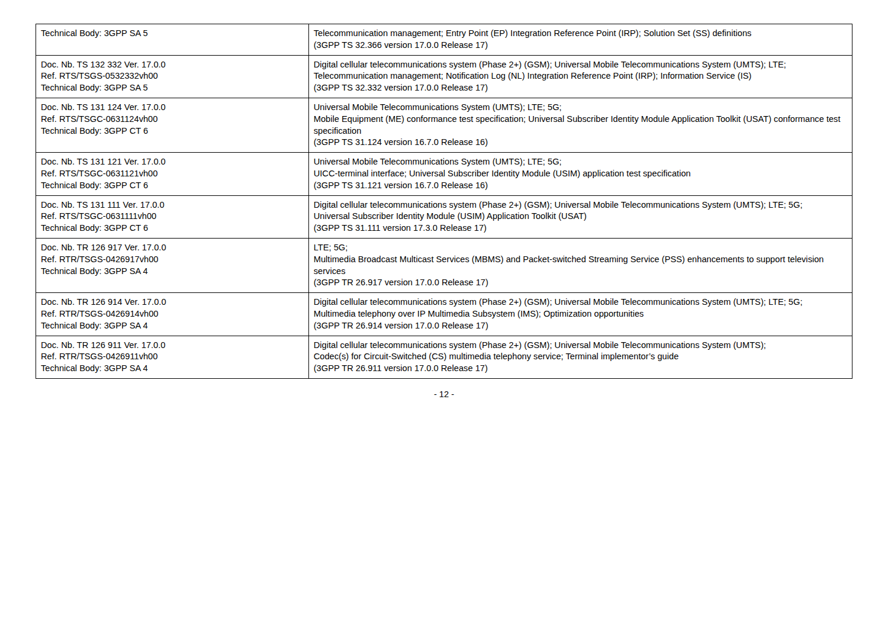| Technical Body: 3GPP SA 5 | Telecommunication management; Entry Point (EP) Integration Reference Point (IRP); Solution Set (SS) definitions (3GPP TS 32.366 version 17.0.0 Release 17) |
| Doc. Nb. TS 132 332 Ver. 17.0.0 Ref. RTS/TSGS-0532332vh00 Technical Body: 3GPP SA 5 | Digital cellular telecommunications system (Phase 2+) (GSM); Universal Mobile Telecommunications System (UMTS); LTE; Telecommunication management; Notification Log (NL) Integration Reference Point (IRP); Information Service (IS) (3GPP TS 32.332 version 17.0.0 Release 17) |
| Doc. Nb. TS 131 124 Ver. 17.0.0 Ref. RTS/TSGC-0631124vh00 Technical Body: 3GPP CT 6 | Universal Mobile Telecommunications System (UMTS); LTE; 5G; Mobile Equipment (ME) conformance test specification; Universal Subscriber Identity Module Application Toolkit (USAT) conformance test specification (3GPP TS 31.124 version 16.7.0 Release 16) |
| Doc. Nb. TS 131 121 Ver. 17.0.0 Ref. RTS/TSGC-0631121vh00 Technical Body: 3GPP CT 6 | Universal Mobile Telecommunications System (UMTS); LTE; 5G; UICC-terminal interface; Universal Subscriber Identity Module (USIM) application test specification (3GPP TS 31.121 version 16.7.0 Release 16) |
| Doc. Nb. TS 131 111 Ver. 17.0.0 Ref. RTS/TSGC-0631111vh00 Technical Body: 3GPP CT 6 | Digital cellular telecommunications system (Phase 2+) (GSM); Universal Mobile Telecommunications System (UMTS); LTE; 5G; Universal Subscriber Identity Module (USIM) Application Toolkit (USAT) (3GPP TS 31.111 version 17.3.0 Release 17) |
| Doc. Nb. TR 126 917 Ver. 17.0.0 Ref. RTR/TSGS-0426917vh00 Technical Body: 3GPP SA 4 | LTE; 5G; Multimedia Broadcast Multicast Services (MBMS) and Packet-switched Streaming Service (PSS) enhancements to support television services (3GPP TR 26.917 version 17.0.0 Release 17) |
| Doc. Nb. TR 126 914 Ver. 17.0.0 Ref. RTR/TSGS-0426914vh00 Technical Body: 3GPP SA 4 | Digital cellular telecommunications system (Phase 2+) (GSM); Universal Mobile Telecommunications System (UMTS); LTE; 5G; Multimedia telephony over IP Multimedia Subsystem (IMS); Optimization opportunities (3GPP TR 26.914 version 17.0.0 Release 17) |
| Doc. Nb. TR 126 911 Ver. 17.0.0 Ref. RTR/TSGS-0426911vh00 Technical Body: 3GPP SA 4 | Digital cellular telecommunications system (Phase 2+) (GSM); Universal Mobile Telecommunications System (UMTS); Codec(s) for Circuit-Switched (CS) multimedia telephony service; Terminal implementor’s guide (3GPP TR 26.911 version 17.0.0 Release 17) |
- 12 -